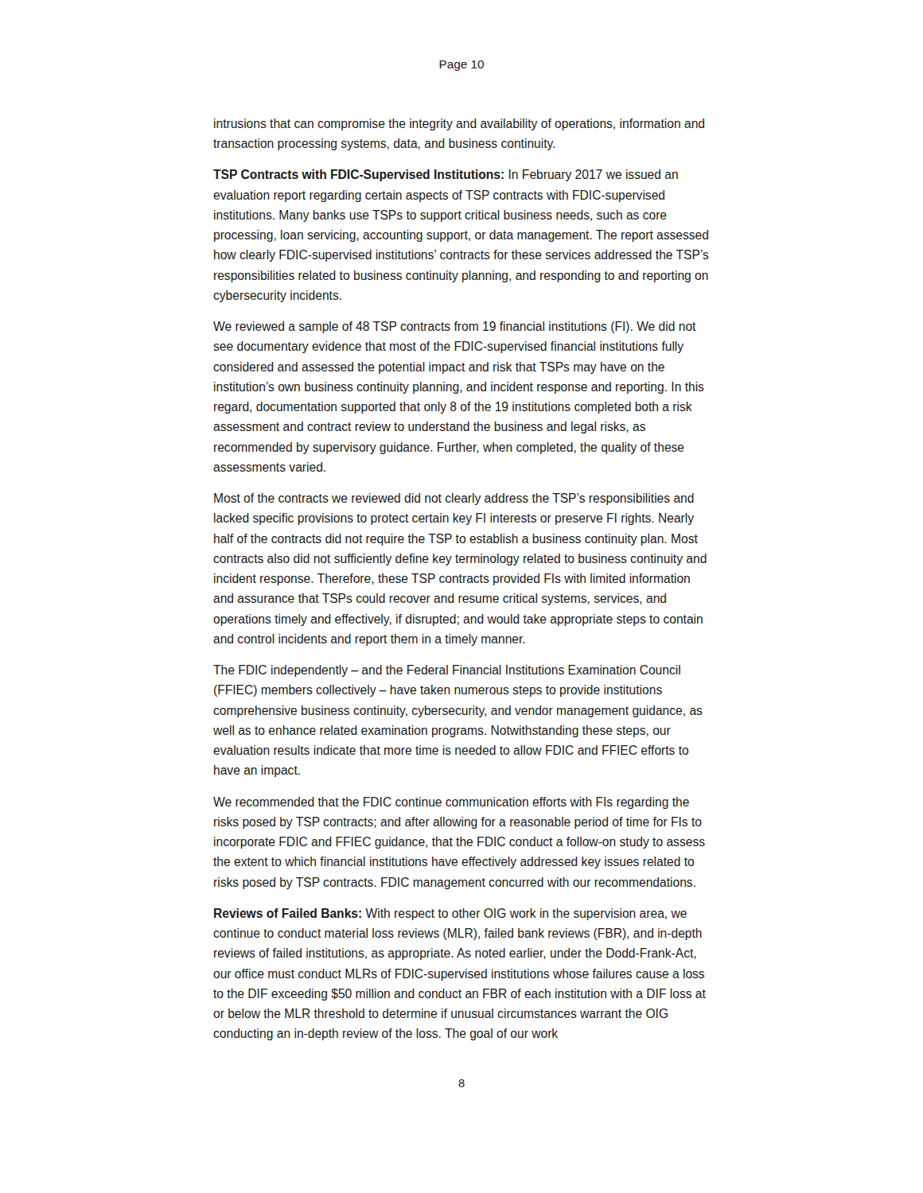Page 10
intrusions that can compromise the integrity and availability of operations, information and transaction processing systems, data, and business continuity.
TSP Contracts with FDIC-Supervised Institutions: In February 2017 we issued an evaluation report regarding certain aspects of TSP contracts with FDIC-supervised institutions. Many banks use TSPs to support critical business needs, such as core processing, loan servicing, accounting support, or data management. The report assessed how clearly FDIC-supervised institutions’ contracts for these services addressed the TSP’s responsibilities related to business continuity planning, and responding to and reporting on cybersecurity incidents.
We reviewed a sample of 48 TSP contracts from 19 financial institutions (FI). We did not see documentary evidence that most of the FDIC-supervised financial institutions fully considered and assessed the potential impact and risk that TSPs may have on the institution’s own business continuity planning, and incident response and reporting. In this regard, documentation supported that only 8 of the 19 institutions completed both a risk assessment and contract review to understand the business and legal risks, as recommended by supervisory guidance. Further, when completed, the quality of these assessments varied.
Most of the contracts we reviewed did not clearly address the TSP’s responsibilities and lacked specific provisions to protect certain key FI interests or preserve FI rights. Nearly half of the contracts did not require the TSP to establish a business continuity plan. Most contracts also did not sufficiently define key terminology related to business continuity and incident response. Therefore, these TSP contracts provided FIs with limited information and assurance that TSPs could recover and resume critical systems, services, and operations timely and effectively, if disrupted; and would take appropriate steps to contain and control incidents and report them in a timely manner.
The FDIC independently – and the Federal Financial Institutions Examination Council (FFIEC) members collectively – have taken numerous steps to provide institutions comprehensive business continuity, cybersecurity, and vendor management guidance, as well as to enhance related examination programs. Notwithstanding these steps, our evaluation results indicate that more time is needed to allow FDIC and FFIEC efforts to have an impact.
We recommended that the FDIC continue communication efforts with FIs regarding the risks posed by TSP contracts; and after allowing for a reasonable period of time for FIs to incorporate FDIC and FFIEC guidance, that the FDIC conduct a follow-on study to assess the extent to which financial institutions have effectively addressed key issues related to risks posed by TSP contracts. FDIC management concurred with our recommendations.
Reviews of Failed Banks: With respect to other OIG work in the supervision area, we continue to conduct material loss reviews (MLR), failed bank reviews (FBR), and in-depth reviews of failed institutions, as appropriate. As noted earlier, under the Dodd-Frank-Act, our office must conduct MLRs of FDIC-supervised institutions whose failures cause a loss to the DIF exceeding $50 million and conduct an FBR of each institution with a DIF loss at or below the MLR threshold to determine if unusual circumstances warrant the OIG conducting an in-depth review of the loss. The goal of our work
8